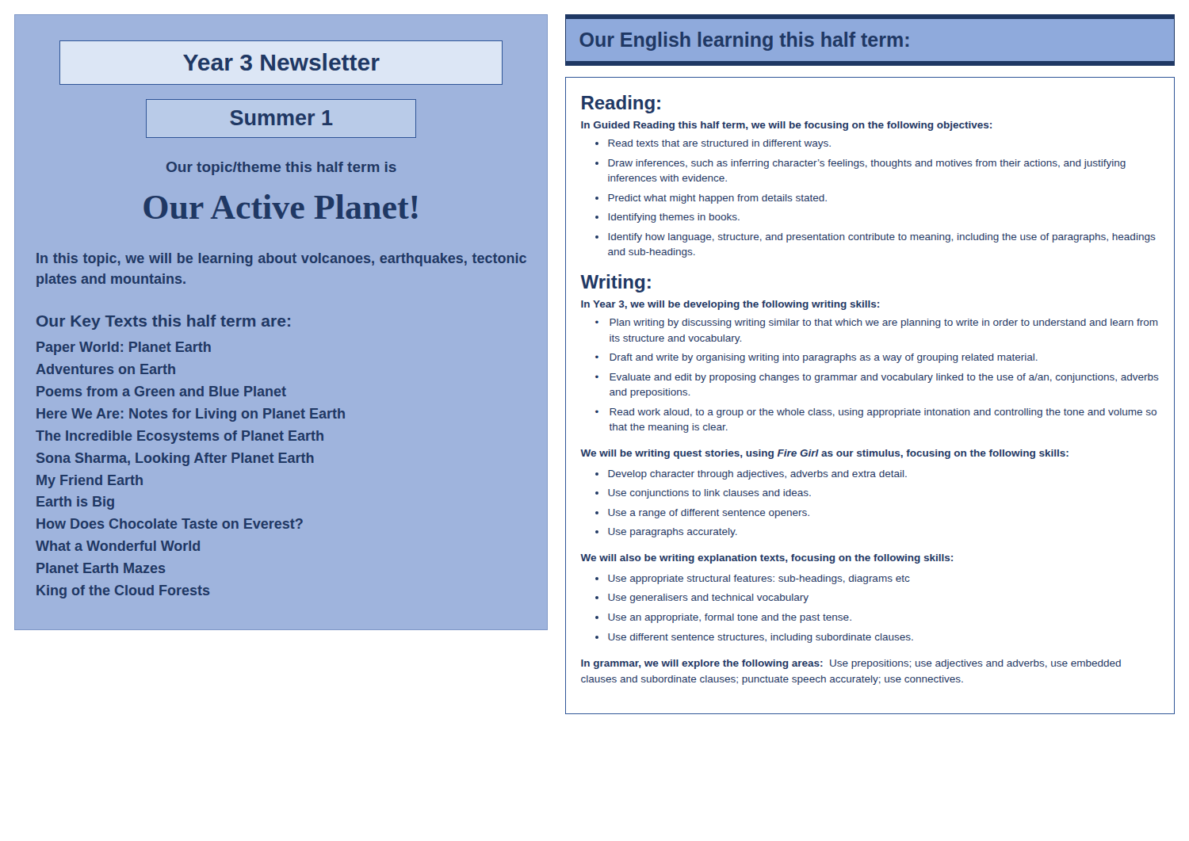Year 3 Newsletter
Summer 1
Our topic/theme this half term is
Our Active Planet!
In this topic, we will be learning about volcanoes, earthquakes, tectonic plates and mountains.
Our Key Texts this half term are:
Paper World: Planet Earth
Adventures on Earth
Poems from a Green and Blue Planet
Here We Are: Notes for Living on Planet Earth
The Incredible Ecosystems of Planet Earth
Sona Sharma, Looking After Planet Earth
My Friend Earth
Earth is Big
How Does Chocolate Taste on Everest?
What a Wonderful World
Planet Earth Mazes
King of the Cloud Forests
Our English learning this half term:
Reading:
In Guided Reading this half term, we will be focusing on the following objectives:
Read texts that are structured in different ways.
Draw inferences, such as inferring character’s feelings, thoughts and motives from their actions, and justifying inferences with evidence.
Predict what might happen from details stated.
Identifying themes in books.
Identify how language, structure, and presentation contribute to meaning, including the use of paragraphs, headings and sub-headings.
Writing:
In Year 3, we will be developing the following writing skills:
Plan writing by discussing writing similar to that which we are planning to write in order to understand and learn from its structure and vocabulary.
Draft and write by organising writing into paragraphs as a way of grouping related material.
Evaluate and edit by proposing changes to grammar and vocabulary linked to the use of a/an, conjunctions, adverbs and prepositions.
Read work aloud, to a group or the whole class, using appropriate intonation and controlling the tone and volume so that the meaning is clear.
We will be writing quest stories, using Fire Girl as our stimulus, focusing on the following skills:
Develop character through adjectives, adverbs and extra detail.
Use conjunctions to link clauses and ideas.
Use a range of different sentence openers.
Use paragraphs accurately.
We will also be writing explanation texts, focusing on the following skills:
Use appropriate structural features: sub-headings, diagrams etc
Use generalisers and technical vocabulary
Use an appropriate, formal tone and the past tense.
Use different sentence structures, including subordinate clauses.
In grammar, we will explore the following areas: Use prepositions; use adjectives and adverbs, use embedded clauses and subordinate clauses; punctuate speech accurately; use connectives.